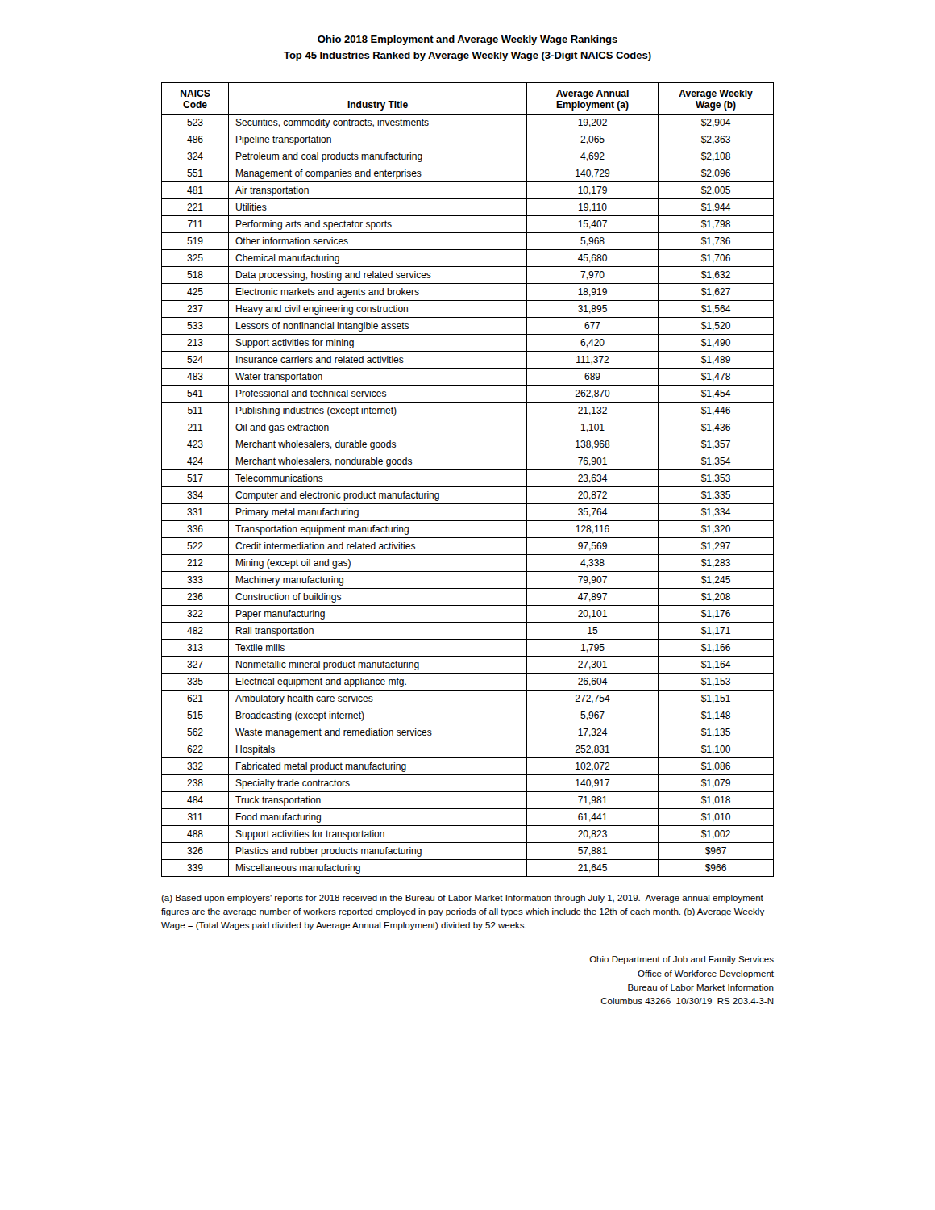Ohio 2018 Employment and Average Weekly Wage Rankings
Top 45 Industries Ranked by Average Weekly Wage (3-Digit NAICS Codes)
| NAICS Code | Industry Title | Average Annual Employment (a) | Average Weekly Wage (b) |
| --- | --- | --- | --- |
| 523 | Securities, commodity contracts, investments | 19,202 | $2,904 |
| 486 | Pipeline transportation | 2,065 | $2,363 |
| 324 | Petroleum and coal products manufacturing | 4,692 | $2,108 |
| 551 | Management of companies and enterprises | 140,729 | $2,096 |
| 481 | Air transportation | 10,179 | $2,005 |
| 221 | Utilities | 19,110 | $1,944 |
| 711 | Performing arts and spectator sports | 15,407 | $1,798 |
| 519 | Other information services | 5,968 | $1,736 |
| 325 | Chemical manufacturing | 45,680 | $1,706 |
| 518 | Data processing, hosting and related services | 7,970 | $1,632 |
| 425 | Electronic markets and agents and brokers | 18,919 | $1,627 |
| 237 | Heavy and civil engineering construction | 31,895 | $1,564 |
| 533 | Lessors of nonfinancial intangible assets | 677 | $1,520 |
| 213 | Support activities for mining | 6,420 | $1,490 |
| 524 | Insurance carriers and related activities | 111,372 | $1,489 |
| 483 | Water transportation | 689 | $1,478 |
| 541 | Professional and technical services | 262,870 | $1,454 |
| 511 | Publishing industries (except internet) | 21,132 | $1,446 |
| 211 | Oil and gas extraction | 1,101 | $1,436 |
| 423 | Merchant wholesalers, durable goods | 138,968 | $1,357 |
| 424 | Merchant wholesalers, nondurable goods | 76,901 | $1,354 |
| 517 | Telecommunications | 23,634 | $1,353 |
| 334 | Computer and electronic product manufacturing | 20,872 | $1,335 |
| 331 | Primary metal manufacturing | 35,764 | $1,334 |
| 336 | Transportation equipment manufacturing | 128,116 | $1,320 |
| 522 | Credit intermediation and related activities | 97,569 | $1,297 |
| 212 | Mining (except oil and gas) | 4,338 | $1,283 |
| 333 | Machinery manufacturing | 79,907 | $1,245 |
| 236 | Construction of buildings | 47,897 | $1,208 |
| 322 | Paper manufacturing | 20,101 | $1,176 |
| 482 | Rail transportation | 15 | $1,171 |
| 313 | Textile mills | 1,795 | $1,166 |
| 327 | Nonmetallic mineral product manufacturing | 27,301 | $1,164 |
| 335 | Electrical equipment and appliance mfg. | 26,604 | $1,153 |
| 621 | Ambulatory health care services | 272,754 | $1,151 |
| 515 | Broadcasting (except internet) | 5,967 | $1,148 |
| 562 | Waste management and remediation services | 17,324 | $1,135 |
| 622 | Hospitals | 252,831 | $1,100 |
| 332 | Fabricated metal product manufacturing | 102,072 | $1,086 |
| 238 | Specialty trade contractors | 140,917 | $1,079 |
| 484 | Truck transportation | 71,981 | $1,018 |
| 311 | Food manufacturing | 61,441 | $1,010 |
| 488 | Support activities for transportation | 20,823 | $1,002 |
| 326 | Plastics and rubber products manufacturing | 57,881 | $967 |
| 339 | Miscellaneous manufacturing | 21,645 | $966 |
(a) Based upon employers' reports for 2018 received in the Bureau of Labor Market Information through July 1, 2019. Average annual employment figures are the average number of workers reported employed in pay periods of all types which include the 12th of each month. (b) Average Weekly Wage = (Total Wages paid divided by Average Annual Employment) divided by 52 weeks.
Ohio Department of Job and Family Services
Office of Workforce Development
Bureau of Labor Market Information
Columbus 43266 10/30/19 RS 203.4-3-N